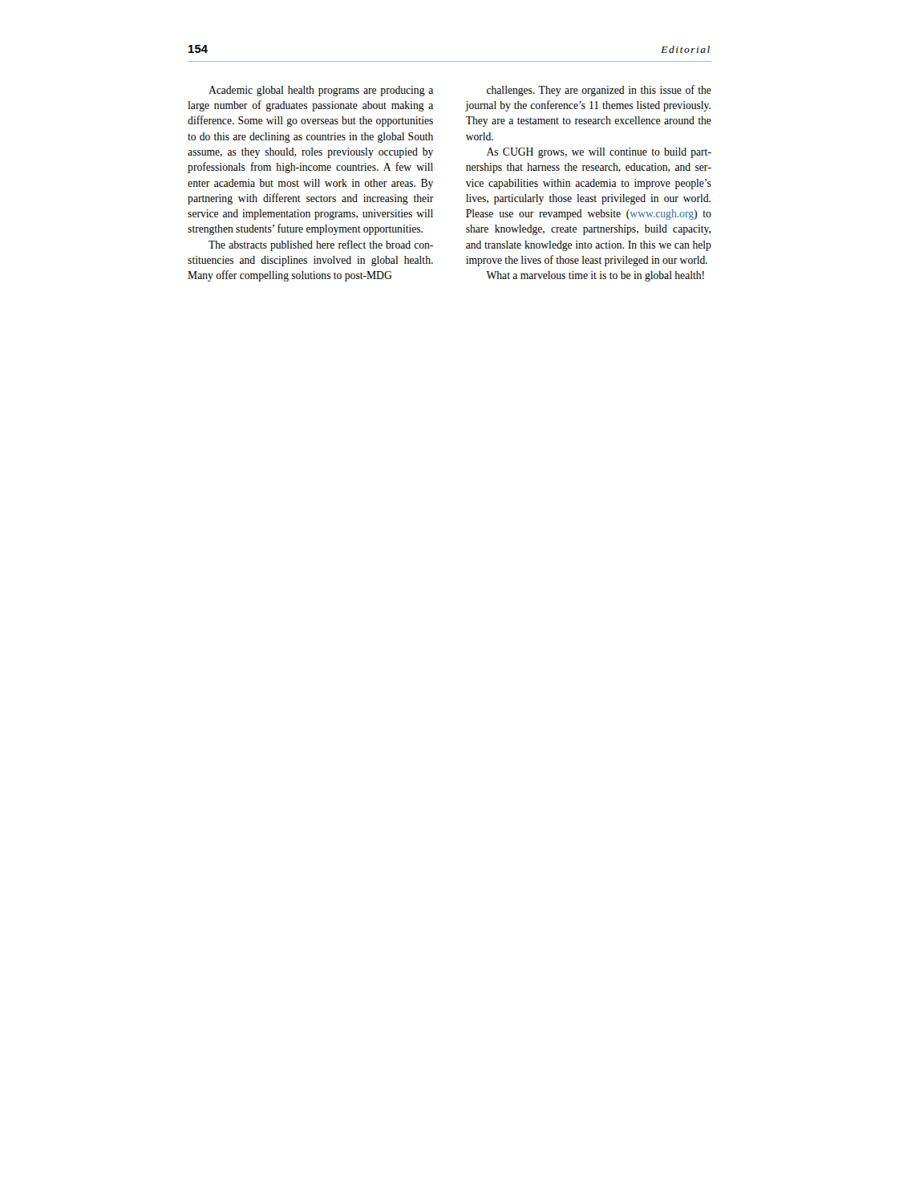154 Editorial
Academic global health programs are producing a large number of graduates passionate about making a difference. Some will go overseas but the opportunities to do this are declining as countries in the global South assume, as they should, roles previously occupied by professionals from high-income countries. A few will enter academia but most will work in other areas. By partnering with different sectors and increasing their service and implementation programs, universities will strengthen students’ future employment opportunities.
The abstracts published here reflect the broad constituencies and disciplines involved in global health. Many offer compelling solutions to post-MDG
challenges. They are organized in this issue of the journal by the conference’s 11 themes listed previously. They are a testament to research excellence around the world.
As CUGH grows, we will continue to build partnerships that harness the research, education, and service capabilities within academia to improve people’s lives, particularly those least privileged in our world. Please use our revamped website (www.cugh.org) to share knowledge, create partnerships, build capacity, and translate knowledge into action. In this we can help improve the lives of those least privileged in our world.
What a marvelous time it is to be in global health!